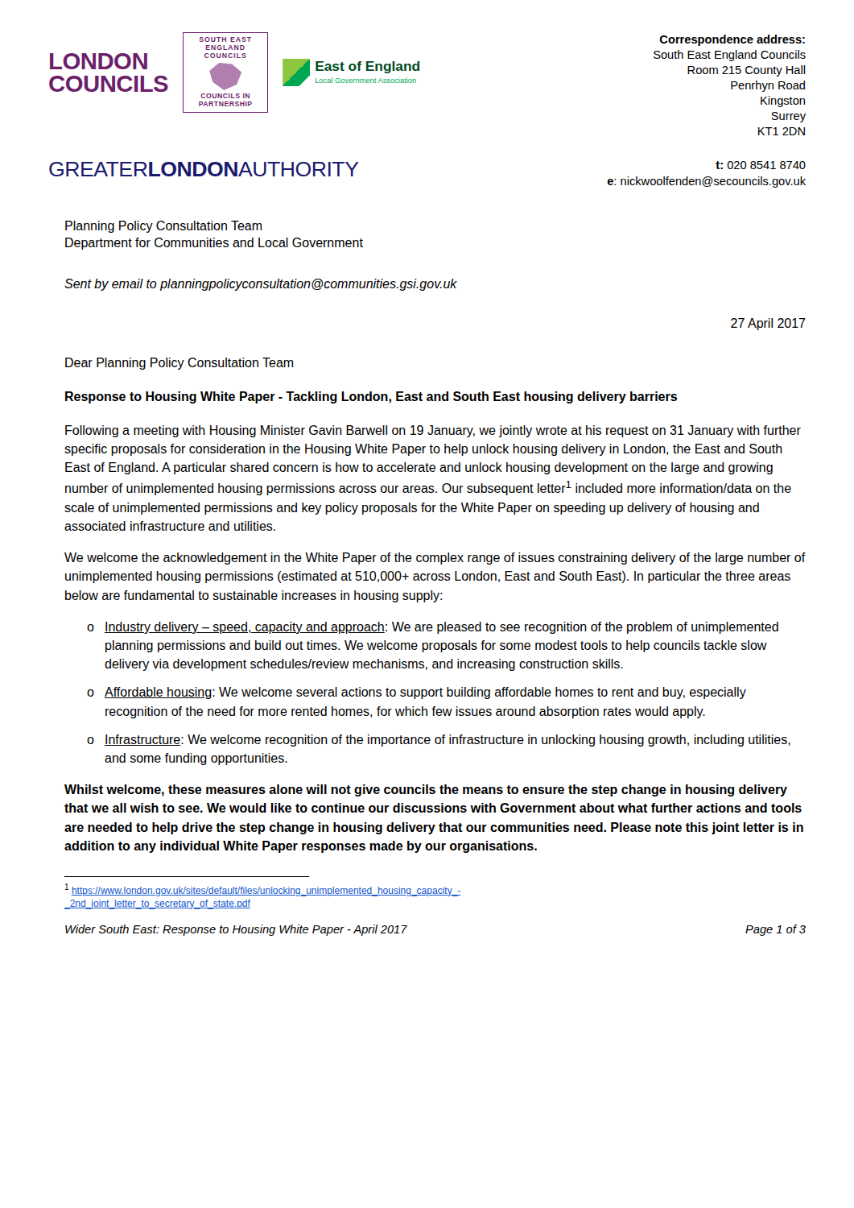LONDON
COUNCILS
SOUTH EAST
ENGLAND
COUNCILS
COUNCILS IN
PARTNERSHIP
East of England
Local Government Association
Correspondence address:
South East England Councils
Room 215 County Hall
Penrhyn Road
Kingston
Surrey
KT1 2DN
GREATERLONDON AUTHORITY
t: 020 8541 8740
e: nickwoolfenden@secouncils.gov.uk
Planning Policy Consultation Team
Department for Communities and Local Government
Sent by email to planningpolicyconsultation@communities.gsi.gov.uk
27 April 2017
Dear Planning Policy Consultation Team
Response to Housing White Paper - Tackling London, East and South East housing delivery barriers
Following a meeting with Housing Minister Gavin Barwell on 19 January, we jointly wrote at his request on 31 January with further specific proposals for consideration in the Housing White Paper to help unlock housing delivery in London, the East and South East of England. A particular shared concern is how to accelerate and unlock housing development on the large and growing number of unimplemented housing permissions across our areas. Our subsequent letter1 included more information/data on the scale of unimplemented permissions and key policy proposals for the White Paper on speeding up delivery of housing and associated infrastructure and utilities.
We welcome the acknowledgement in the White Paper of the complex range of issues constraining delivery of the large number of unimplemented housing permissions (estimated at 510,000+ across London, East and South East). In particular the three areas below are fundamental to sustainable increases in housing supply:
Industry delivery – speed, capacity and approach: We are pleased to see recognition of the problem of unimplemented planning permissions and build out times. We welcome proposals for some modest tools to help councils tackle slow delivery via development schedules/review mechanisms, and increasing construction skills.
Affordable housing: We welcome several actions to support building affordable homes to rent and buy, especially recognition of the need for more rented homes, for which few issues around absorption rates would apply.
Infrastructure: We welcome recognition of the importance of infrastructure in unlocking housing growth, including utilities, and some funding opportunities.
Whilst welcome, these measures alone will not give councils the means to ensure the step change in housing delivery that we all wish to see. We would like to continue our discussions with Government about what further actions and tools are needed to help drive the step change in housing delivery that our communities need. Please note this joint letter is in addition to any individual White Paper responses made by our organisations.
1 https://www.london.gov.uk/sites/default/files/unlocking_unimplemented_housing_capacity_-
_2nd_joint_letter_to_secretary_of_state.pdf
Wider South East: Response to Housing White Paper - April 2017
Page 1 of 3